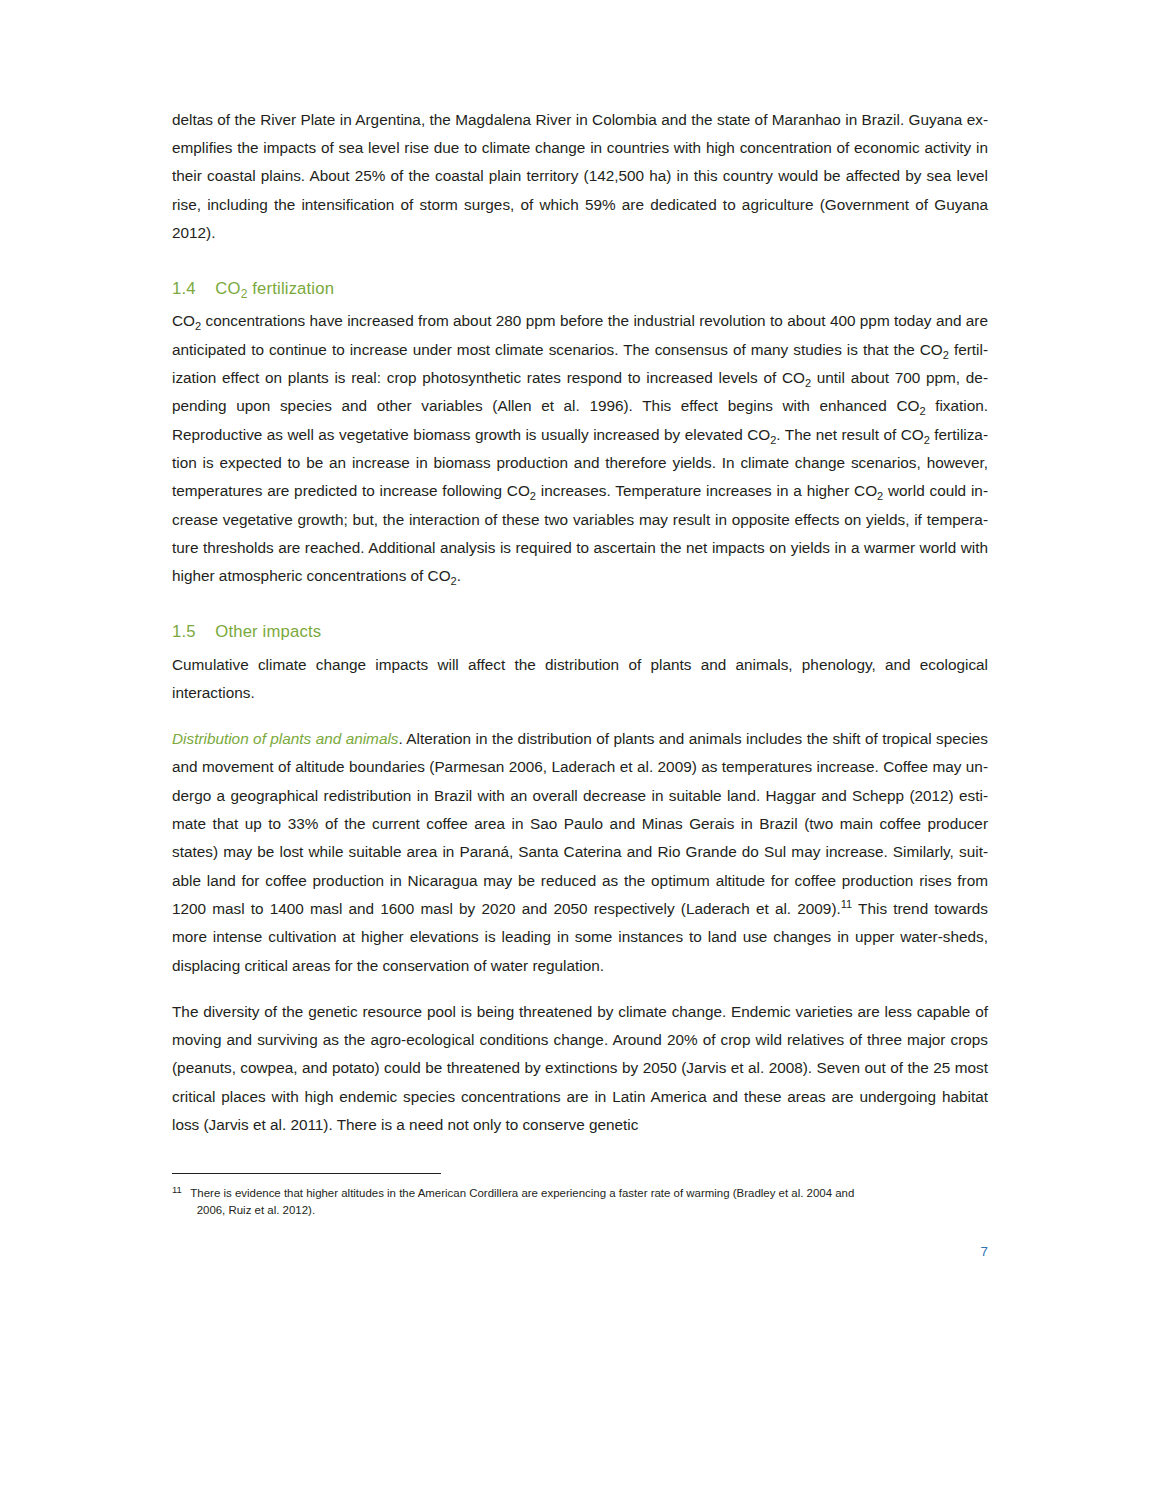deltas of the River Plate in Argentina, the Magdalena River in Colombia and the state of Maranhao in Brazil. Guyana exemplifies the impacts of sea level rise due to climate change in countries with high concentration of economic activity in their coastal plains. About 25% of the coastal plain territory (142,500 ha) in this country would be affected by sea level rise, including the intensification of storm surges, of which 59% are dedicated to agriculture (Government of Guyana 2012).
1.4 CO2 fertilization
CO2 concentrations have increased from about 280 ppm before the industrial revolution to about 400 ppm today and are anticipated to continue to increase under most climate scenarios. The consensus of many studies is that the CO2 fertilization effect on plants is real: crop photosynthetic rates respond to increased levels of CO2 until about 700 ppm, depending upon species and other variables (Allen et al. 1996). This effect begins with enhanced CO2 fixation. Reproductive as well as vegetative biomass growth is usually increased by elevated CO2. The net result of CO2 fertilization is expected to be an increase in biomass production and therefore yields. In climate change scenarios, however, temperatures are predicted to increase following CO2 increases. Temperature increases in a higher CO2 world could increase vegetative growth; but, the interaction of these two variables may result in opposite effects on yields, if temperature thresholds are reached. Additional analysis is required to ascertain the net impacts on yields in a warmer world with higher atmospheric concentrations of CO2.
1.5 Other impacts
Cumulative climate change impacts will affect the distribution of plants and animals, phenology, and ecological interactions.
Distribution of plants and animals. Alteration in the distribution of plants and animals includes the shift of tropical species and movement of altitude boundaries (Parmesan 2006, Laderach et al. 2009) as temperatures increase. Coffee may undergo a geographical redistribution in Brazil with an overall decrease in suitable land. Haggar and Schepp (2012) estimate that up to 33% of the current coffee area in Sao Paulo and Minas Gerais in Brazil (two main coffee producer states) may be lost while suitable area in Paraná, Santa Caterina and Rio Grande do Sul may increase. Similarly, suitable land for coffee production in Nicaragua may be reduced as the optimum altitude for coffee production rises from 1200 masl to 1400 masl and 1600 masl by 2020 and 2050 respectively (Laderach et al. 2009).11 This trend towards more intense cultivation at higher elevations is leading in some instances to land use changes in upper water-sheds, displacing critical areas for the conservation of water regulation.
The diversity of the genetic resource pool is being threatened by climate change. Endemic varieties are less capable of moving and surviving as the agro-ecological conditions change. Around 20% of crop wild relatives of three major crops (peanuts, cowpea, and potato) could be threatened by extinctions by 2050 (Jarvis et al. 2008). Seven out of the 25 most critical places with high endemic species concentrations are in Latin America and these areas are undergoing habitat loss (Jarvis et al. 2011). There is a need not only to conserve genetic
11 There is evidence that higher altitudes in the American Cordillera are experiencing a faster rate of warming (Bradley et al. 2004 and 2006, Ruiz et al. 2012).
7